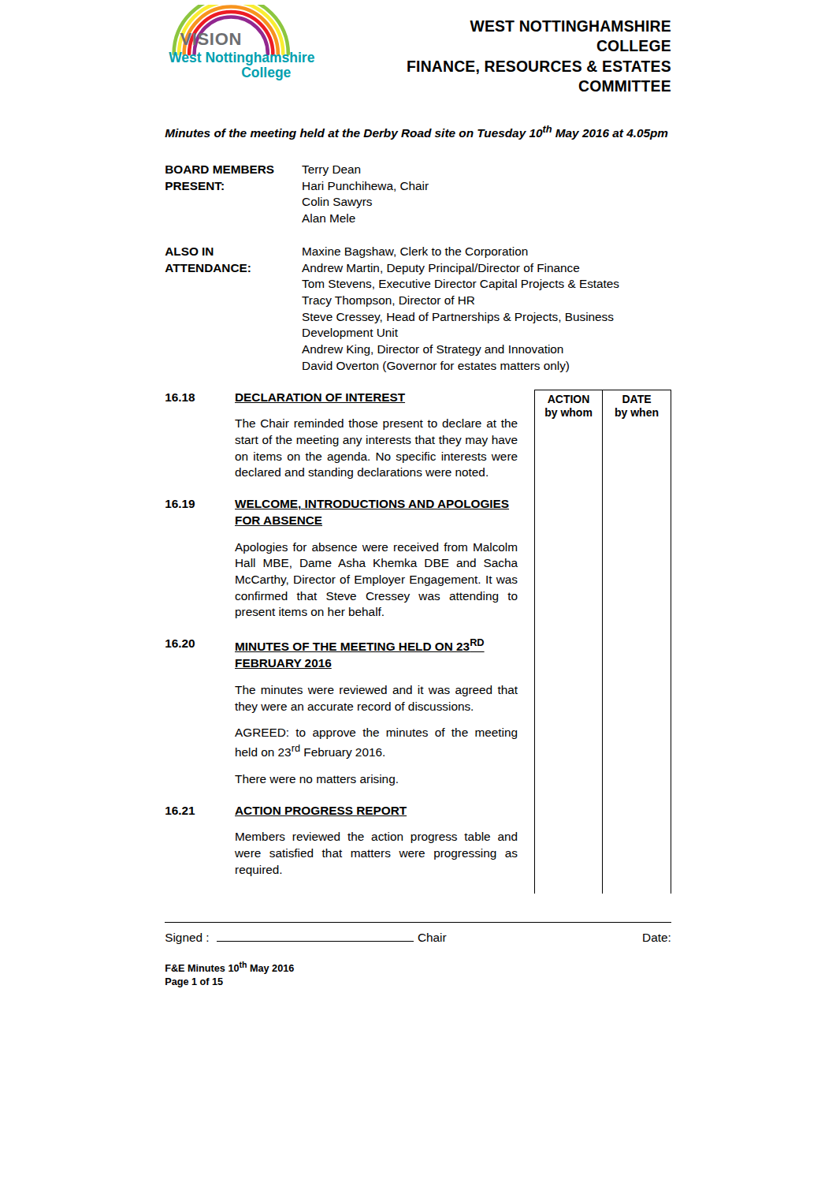VISION West Nottinghamshire College
WEST NOTTINGHAMSHIRE COLLEGE
FINANCE, RESOURCES & ESTATES COMMITTEE
Minutes of the meeting held at the Derby Road site on Tuesday 10th May 2016 at 4.05pm
| BOARD MEMBERS PRESENT: | Terry Dean Hari Punchihewa, Chair Colin Sawyrs Alan Mele |
| ALSO IN ATTENDANCE: | Maxine Bagshaw, Clerk to the Corporation Andrew Martin, Deputy Principal/Director of Finance Tom Stevens, Executive Director Capital Projects & Estates Tracy Thompson, Director of HR Steve Cressey, Head of Partnerships & Projects, Business Development Unit Andrew King, Director of Strategy and Innovation David Overton (Governor for estates matters only) |
ACTION
by whom
DATE
by when
16.18
Declaration of Interest
The Chair reminded those present to declare at the start of the meeting any interests that they may have on items on the agenda. No specific interests were declared and standing declarations were noted.
16.19
Welcome, Introductions and Apologies for Absence
Apologies for absence were received from Malcolm Hall MBE, Dame Asha Khemka DBE and Sacha McCarthy, Director of Employer Engagement. It was confirmed that Steve Cressey was attending to present items on her behalf.
16.20
Minutes of the Meeting held on 23rd February 2016
The minutes were reviewed and it was agreed that they were an accurate record of discussions.
AGREED: to approve the minutes of the meeting held on 23rd February 2016.
There were no matters arising.
16.21
Action Progress Report
Members reviewed the action progress table and were satisfied that matters were progressing as required.
Signed : Chair Date:
F&E Minutes 10th May 2016
Page 1 of 15